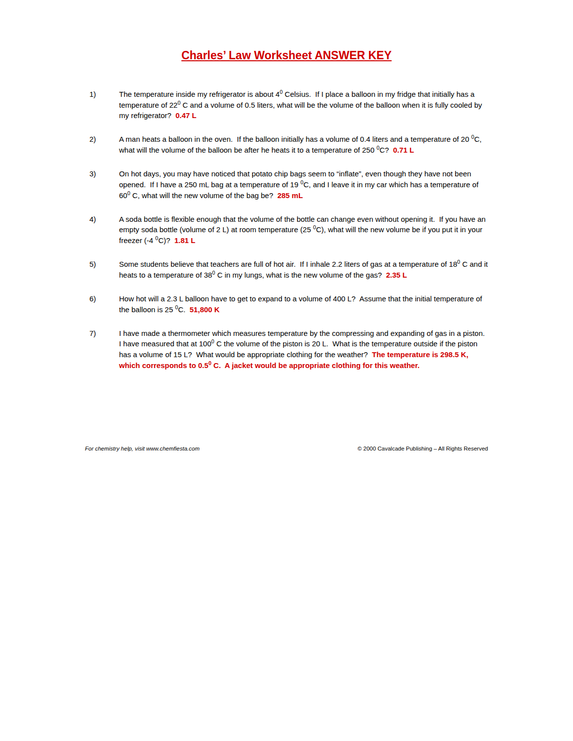Charles’ Law Worksheet ANSWER KEY
The temperature inside my refrigerator is about 40 Celsius. If I place a balloon in my fridge that initially has a temperature of 220 C and a volume of 0.5 liters, what will be the volume of the balloon when it is fully cooled by my refrigerator? 0.47 L
A man heats a balloon in the oven. If the balloon initially has a volume of 0.4 liters and a temperature of 20 0C, what will the volume of the balloon be after he heats it to a temperature of 250 0C? 0.71 L
On hot days, you may have noticed that potato chip bags seem to “inflate”, even though they have not been opened. If I have a 250 mL bag at a temperature of 19 0C, and I leave it in my car which has a temperature of 600 C, what will the new volume of the bag be? 285 mL
A soda bottle is flexible enough that the volume of the bottle can change even without opening it. If you have an empty soda bottle (volume of 2 L) at room temperature (25 0C), what will the new volume be if you put it in your freezer (-4 0C)? 1.81 L
Some students believe that teachers are full of hot air. If I inhale 2.2 liters of gas at a temperature of 180 C and it heats to a temperature of 380 C in my lungs, what is the new volume of the gas? 2.35 L
How hot will a 2.3 L balloon have to get to expand to a volume of 400 L? Assume that the initial temperature of the balloon is 25 0C. 51,800 K
I have made a thermometer which measures temperature by the compressing and expanding of gas in a piston. I have measured that at 1000 C the volume of the piston is 20 L. What is the temperature outside if the piston has a volume of 15 L? What would be appropriate clothing for the weather? The temperature is 298.5 K, which corresponds to 0.50 C. A jacket would be appropriate clothing for this weather.
For chemistry help, visit www.chemfiesta.com © 2000 Cavalcade Publishing – All Rights Reserved